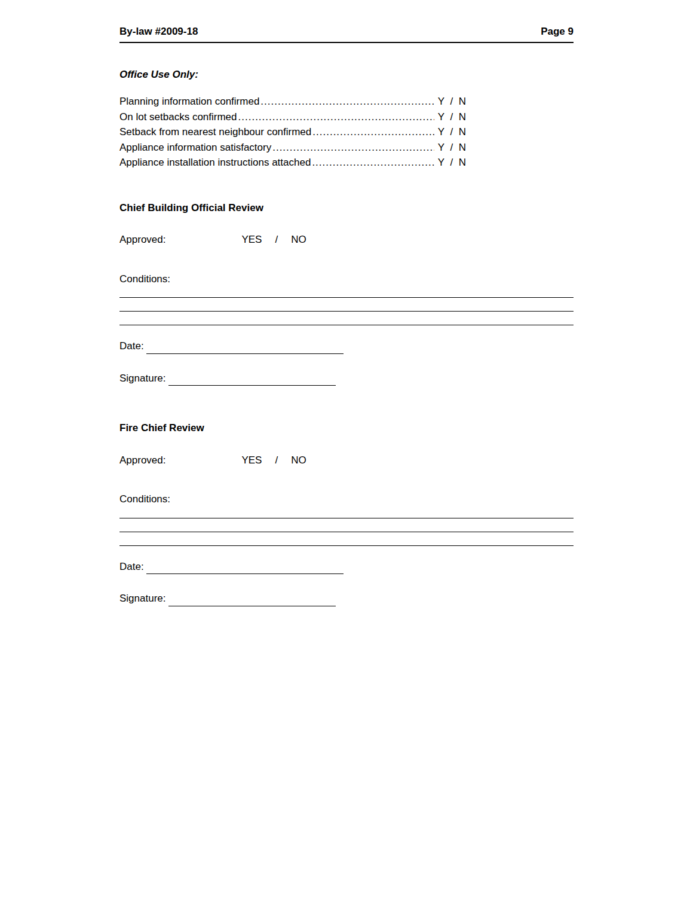By-law #2009-18 Page 9
Office Use Only:
Planning information confirmed .................................................................................................. Y / N
On lot setbacks confirmed .................................................................................................. Y / N
Setback from nearest neighbour confirmed .................................................................................................. Y / N
Appliance information satisfactory .................................................................................................. Y / N
Appliance installation instructions attached .................................................................................................. Y / N
Chief Building Official Review
Approved: YES/NO
Conditions:
Date:
Signature:
Fire Chief Review
Approved: YES/NO
Conditions:
Date:
Signature: